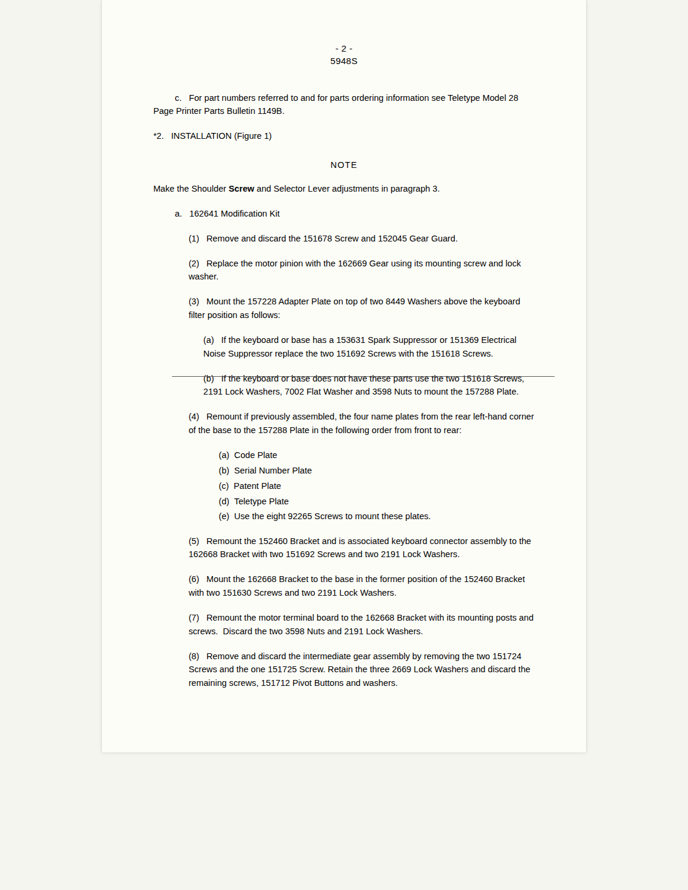- 2 -
5948S
c. For part numbers referred to and for parts ordering information see Teletype Model 28 Page Printer Parts Bulletin 1149B.
*2. INSTALLATION (Figure 1)
NOTE
Make the Shoulder Screw and Selector Lever adjustments in paragraph 3.
a. 162641 Modification Kit
(1) Remove and discard the 151678 Screw and 152045 Gear Guard.
(2) Replace the motor pinion with the 162669 Gear using its mounting screw and lock washer.
(3) Mount the 157228 Adapter Plate on top of two 8449 Washers above the keyboard filter position as follows:
(a) If the keyboard or base has a 153631 Spark Suppressor or 151369 Electrical Noise Suppressor replace the two 151692 Screws with the 151618 Screws.
(b) If the keyboard or base does not have these parts use the two 151618 Screws, 2191 Lock Washers, 7002 Flat Washer and 3598 Nuts to mount the 157288 Plate.
(4) Remount if previously assembled, the four name plates from the rear left-hand corner of the base to the 157288 Plate in the following order from front to rear:
(a) Code Plate
(b) Serial Number Plate
(c) Patent Plate
(d) Teletype Plate
(e) Use the eight 92265 Screws to mount these plates.
(5) Remount the 152460 Bracket and is associated keyboard connector assembly to the 162668 Bracket with two 151692 Screws and two 2191 Lock Washers.
(6) Mount the 162668 Bracket to the base in the former position of the 152460 Bracket with two 151630 Screws and two 2191 Lock Washers.
(7) Remount the motor terminal board to the 162668 Bracket with its mounting posts and screws. Discard the two 3598 Nuts and 2191 Lock Washers.
(8) Remove and discard the intermediate gear assembly by removing the two 151724 Screws and the one 151725 Screw. Retain the three 2669 Lock Washers and discard the remaining screws, 151712 Pivot Buttons and washers.